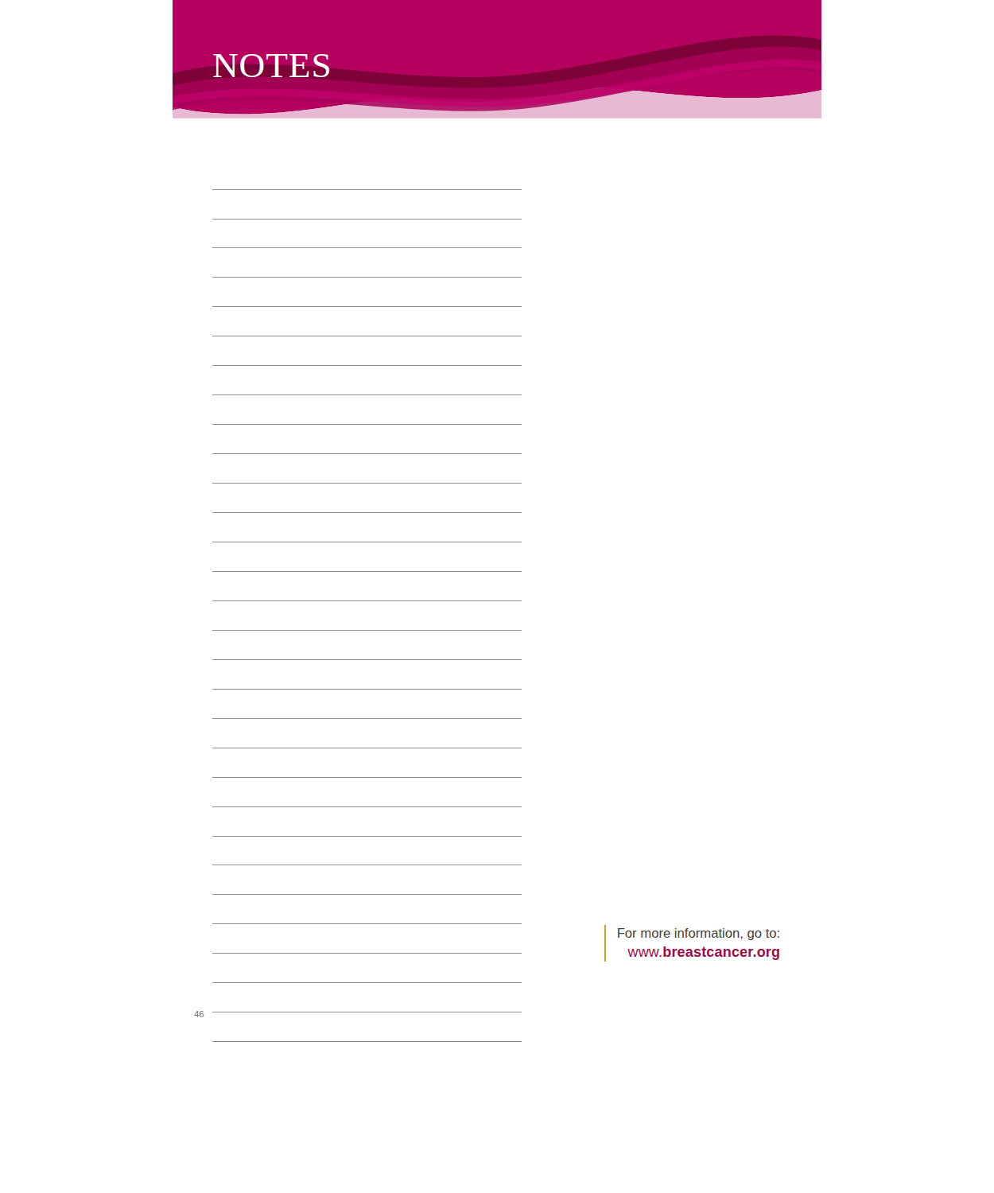NOTES
For more information, go to: www. breastcancer.org
46